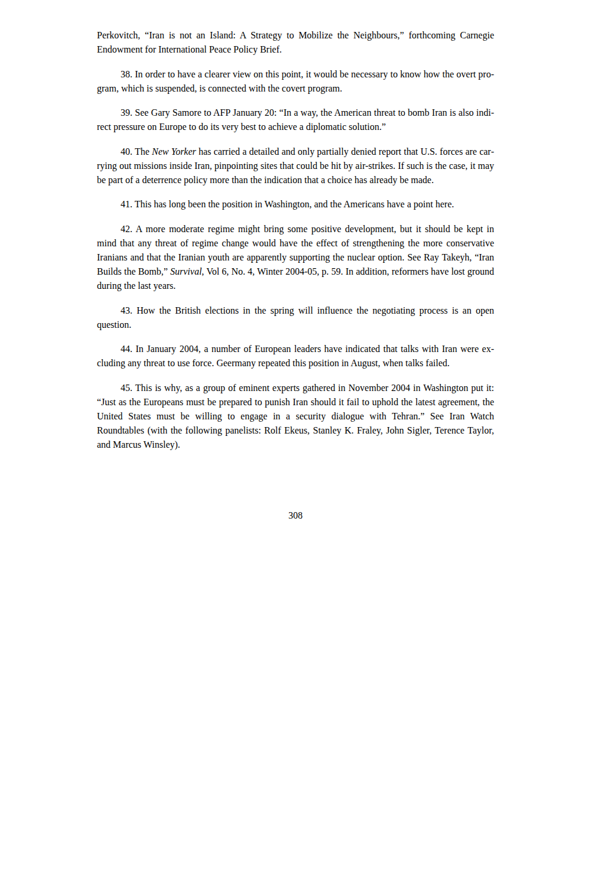Perkovitch, “Iran is not an Island: A Strategy to Mobilize the Neighbours,” forthcoming Carnegie Endowment for International Peace Policy Brief.
38. In order to have a clearer view on this point, it would be necessary to know how the overt program, which is suspended, is connected with the covert program.
39. See Gary Samore to AFP January 20: “In a way, the American threat to bomb Iran is also indirect pressure on Europe to do its very best to achieve a diplomatic solution.”
40. The New Yorker has carried a detailed and only partially denied report that U.S. forces are carrying out missions inside Iran, pinpointing sites that could be hit by air-strikes. If such is the case, it may be part of a deterrence policy more than the indication that a choice has already be made.
41. This has long been the position in Washington, and the Americans have a point here.
42. A more moderate regime might bring some positive development, but it should be kept in mind that any threat of regime change would have the effect of strengthening the more conservative Iranians and that the Iranian youth are apparently supporting the nuclear option. See Ray Takeyh, “Iran Builds the Bomb,” Survival, Vol 6, No. 4, Winter 2004-05, p. 59. In addition, reformers have lost ground during the last years.
43. How the British elections in the spring will influence the negotiating process is an open question.
44. In January 2004, a number of European leaders have indicated that talks with Iran were excluding any threat to use force. Geermany repeated this position in August, when talks failed.
45. This is why, as a group of eminent experts gathered in November 2004 in Washington put it: “Just as the Europeans must be prepared to punish Iran should it fail to uphold the latest agreement, the United States must be willing to engage in a security dialogue with Tehran.” See Iran Watch Roundtables (with the following panelists: Rolf Ekeus, Stanley K. Fraley, John Sigler, Terence Taylor, and Marcus Winsley).
308